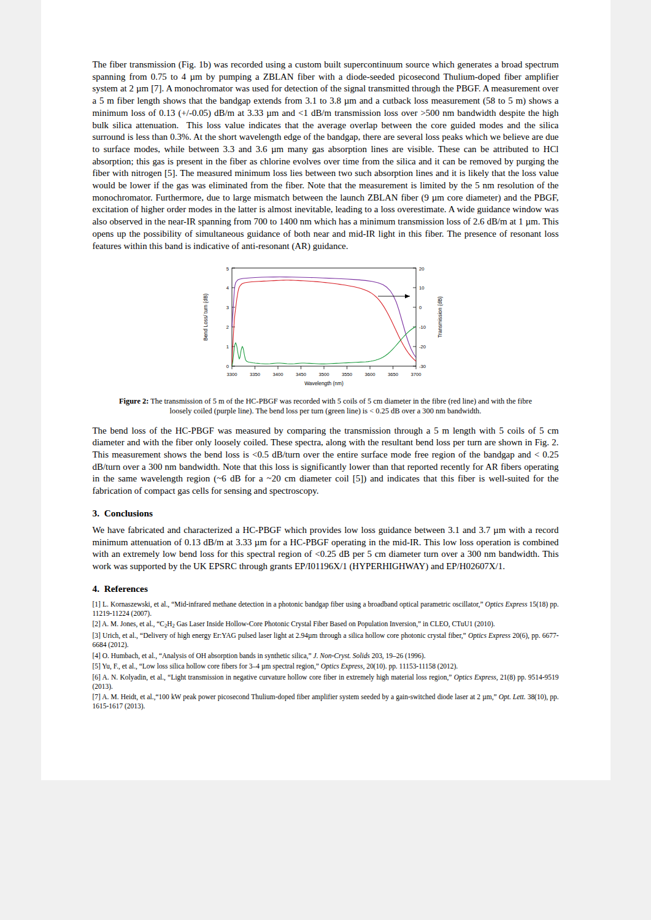The fiber transmission (Fig. 1b) was recorded using a custom built supercontinuum source which generates a broad spectrum spanning from 0.75 to 4 µm by pumping a ZBLAN fiber with a diode-seeded picosecond Thulium-doped fiber amplifier system at 2 µm [7]. A monochromator was used for detection of the signal transmitted through the PBGF. A measurement over a 5 m fiber length shows that the bandgap extends from 3.1 to 3.8 µm and a cutback loss measurement (58 to 5 m) shows a minimum loss of 0.13 (+/-0.05) dB/m at 3.33 µm and <1 dB/m transmission loss over >500 nm bandwidth despite the high bulk silica attenuation. This loss value indicates that the average overlap between the core guided modes and the silica surround is less than 0.3%. At the short wavelength edge of the bandgap, there are several loss peaks which we believe are due to surface modes, while between 3.3 and 3.6 µm many gas absorption lines are visible. These can be attributed to HCl absorption; this gas is present in the fiber as chlorine evolves over time from the silica and it can be removed by purging the fiber with nitrogen [5]. The measured minimum loss lies between two such absorption lines and it is likely that the loss value would be lower if the gas was eliminated from the fiber. Note that the measurement is limited by the 5 nm resolution of the monochromator. Furthermore, due to large mismatch between the launch ZBLAN fiber (9 µm core diameter) and the PBGF, excitation of higher order modes in the latter is almost inevitable, leading to a loss overestimate. A wide guidance window was also observed in the near-IR spanning from 700 to 1400 nm which has a minimum transmission loss of 2.6 dB/m at 1 µm. This opens up the possibility of simultaneous guidance of both near and mid-IR light in this fiber. The presence of resonant loss features within this band is indicative of anti-resonant (AR) guidance.
0 1 2 3 4 5 20 10 0 -10 -20 -30 3300 3350 3400 3450 3500 3550 3600 3650 3700 Wavelength (nm) Bend Loss/ turn (dB) Transmission (dB)
Figure 2: The transmission of 5 m of the HC-PBGF was recorded with 5 coils of 5 cm diameter in the fibre (red line) and with the fibre loosely coiled (purple line). The bend loss per turn (green line) is < 0.25 dB over a 300 nm bandwidth.
The bend loss of the HC-PBGF was measured by comparing the transmission through a 5 m length with 5 coils of 5 cm diameter and with the fiber only loosely coiled. These spectra, along with the resultant bend loss per turn are shown in Fig. 2. This measurement shows the bend loss is <0.5 dB/turn over the entire surface mode free region of the bandgap and < 0.25 dB/turn over a 300 nm bandwidth. Note that this loss is significantly lower than that reported recently for AR fibers operating in the same wavelength region (~6 dB for a ~20 cm diameter coil [5]) and indicates that this fiber is well-suited for the fabrication of compact gas cells for sensing and spectroscopy.
3. Conclusions
We have fabricated and characterized a HC-PBGF which provides low loss guidance between 3.1 and 3.7 µm with a record minimum attenuation of 0.13 dB/m at 3.33 µm for a HC-PBGF operating in the mid-IR. This low loss operation is combined with an extremely low bend loss for this spectral region of <0.25 dB per 5 cm diameter turn over a 300 nm bandwidth. This work was supported by the UK EPSRC through grants EP/I01196X/1 (HYPERHIGHWAY) and EP/H02607X/1.
4. References
[1] L. Kornaszewski, et al., “Mid-infrared methane detection in a photonic bandgap fiber using a broadband optical parametric oscillator,” Optics Express 15(18) pp. 11219-11224 (2007).
[2] A. M. Jones, et al., “C2H2 Gas Laser Inside Hollow-Core Photonic Crystal Fiber Based on Population Inversion,” in CLEO, CTuU1 (2010).
[3] Urich, et al., “Delivery of high energy Er:YAG pulsed laser light at 2.94µm through a silica hollow core photonic crystal fiber,” Optics Express 20(6), pp. 6677-6684 (2012).
[4] O. Humbach, et al., “Analysis of OH absorption bands in synthetic silica,” J. Non-Cryst. Solids 203, 19–26 (1996).
[5] Yu, F., et al., “Low loss silica hollow core fibers for 3–4 µm spectral region,” Optics Express, 20(10). pp. 11153-11158 (2012).
[6] A. N. Kolyadin, et al., “Light transmission in negative curvature hollow core fiber in extremely high material loss region,” Optics Express, 21(8) pp. 9514-9519 (2013).
[7] A. M. Heidt, et al.,“100 kW peak power picosecond Thulium-doped fiber amplifier system seeded by a gain-switched diode laser at 2 µm,” Opt. Lett. 38(10), pp. 1615-1617 (2013).